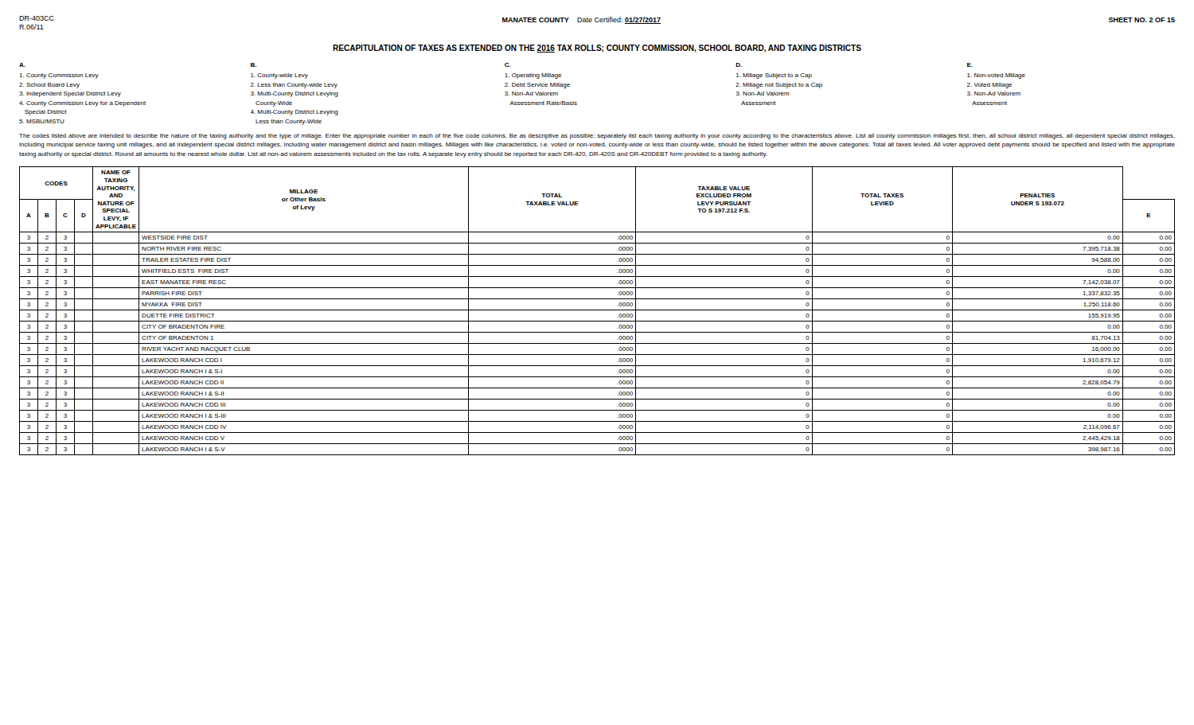DR-403CC
R.06/11
MANATEE COUNTY Date Certified: 01/27/2017
SHEET NO. 2 OF 15
RECAPITULATION OF TAXES AS EXTENDED ON THE 2016 TAX ROLLS; COUNTY COMMISSION, SCHOOL BOARD, AND TAXING DISTRICTS
| A. 1. County Commission Levy 2. School Board Levy 3. Independent Special District Levy 4. County Commission Levy for a Dependent Special District 5. MSBU/MSTU | B. 1. County-wide Levy 2. Less than County-wide Levy 3. Multi-County District Levying County-Wide 4. Multi-County District Levying Less than County-Wide | C. 1. Operating Millage 2. Debt Service Millage 3. Non-Ad Valorem Assessment Rate/Basis | D. 1. Millage Subject to a Cap 2. Millage not Subject to a Cap 3. Non-Ad Valorem Assessment | E. 1. Non-voted Millage 2. Voted Millage 3. Non-Ad Valorem Assessment |
The codes listed above are intended to describe the nature of the taxing authority and the type of millage. Enter the appropriate number in each of the five code columns. Be as descriptive as possible; separately list each taxing authority in your county according to the characteristics above. List all county commission millages first, then, all school district millages, all dependent special district millages, including municipal service taxing unit millages, and all independent special district millages, including water management district and basin millages. Millages with like characteristics, i.e. voted or non-voted, county-wide or less than county-wide, should be listed together within the above categories. Total all taxes levied. All voter approved debt payments should be specified and listed with the appropriate taxing authority or special district. Round all amounts to the nearest whole dollar. List all non-ad valorem assessments included on the tax rolls. A separate levy entry should be reported for each DR-420, DR-420S and DR-420DEBT form provided to a taxing authority.
| CODES | NAME OF TAXING AUTHORITY, AND NATURE OF SPECIAL LEVY, IF APPLICABLE | MILLAGE or Other Basis of Levy | TOTAL TAXABLE VALUE | TAXABLE VALUE EXCLUDED FROM LEVY PURSUANT TO S 197.212 F.S. | TOTAL TAXES LEVIED | PENALTIES UNDER S 193.072 |
| --- | --- | --- | --- | --- | --- | --- |
| A | B | C | D | E |
| 3 | 2 | 3 | | | WESTSIDE FIRE DIST | .0000 | 0 | 0 | 0.00 | 0.00 |
| 3 | 2 | 3 | | | NORTH RIVER FIRE RESC | .0000 | 0 | 0 | 7,395,718.38 | 0.00 |
| 3 | 2 | 3 | | | TRAILER ESTATES FIRE DIST | .0000 | 0 | 0 | 94,588.00 | 0.00 |
| 3 | 2 | 3 | | | WHITFIELD ESTS FIRE DIST | .0000 | 0 | 0 | 0.00 | 0.00 |
| 3 | 2 | 3 | | | EAST MANATEE FIRE RESC | .0000 | 0 | 0 | 7,142,038.07 | 0.00 |
| 3 | 2 | 3 | | | PARRISH FIRE DIST | .0000 | 0 | 0 | 1,337,832.35 | 0.00 |
| 3 | 2 | 3 | | | MYAKKA FIRE DIST | .0000 | 0 | 0 | 1,250,118.60 | 0.00 |
| 3 | 2 | 3 | | | DUETTE FIRE DISTRICT | .0000 | 0 | 0 | 155,919.95 | 0.00 |
| 3 | 2 | 3 | | | CITY OF BRADENTON FIRE | .0000 | 0 | 0 | 0.00 | 0.00 |
| 3 | 2 | 3 | | | CITY OF BRADENTON 1 | .0000 | 0 | 0 | 81,704.13 | 0.00 |
| 3 | 2 | 3 | | | RIVER YACHT AND RACQUET CLUB | .0000 | 0 | 0 | 16,000.00 | 0.00 |
| 3 | 2 | 3 | | | LAKEWOOD RANCH CDD I | .0000 | 0 | 0 | 1,910,679.12 | 0.00 |
| 3 | 2 | 3 | | | LAKEWOOD RANCH I & S-I | .0000 | 0 | 0 | 0.00 | 0.00 |
| 3 | 2 | 3 | | | LAKEWOOD RANCH CDD II | .0000 | 0 | 0 | 2,828,054.79 | 0.00 |
| 3 | 2 | 3 | | | LAKEWOOD RANCH I & S-II | .0000 | 0 | 0 | 0.00 | 0.00 |
| 3 | 2 | 3 | | | LAKEWOOD RANCH CDD III | .0000 | 0 | 0 | 0.00 | 0.00 |
| 3 | 2 | 3 | | | LAKEWOOD RANCH I & S-III | .0000 | 0 | 0 | 0.00 | 0.00 |
| 3 | 2 | 3 | | | LAKEWOOD RANCH CDD IV | .0000 | 0 | 0 | 2,114,096.67 | 0.00 |
| 3 | 2 | 3 | | | LAKEWOOD RANCH CDD V | .0000 | 0 | 0 | 2,445,429.18 | 0.00 |
| 3 | 2 | 3 | | | LAKEWOOD RANCH I & S-V | .0000 | 0 | 0 | 398,987.16 | 0.00 |